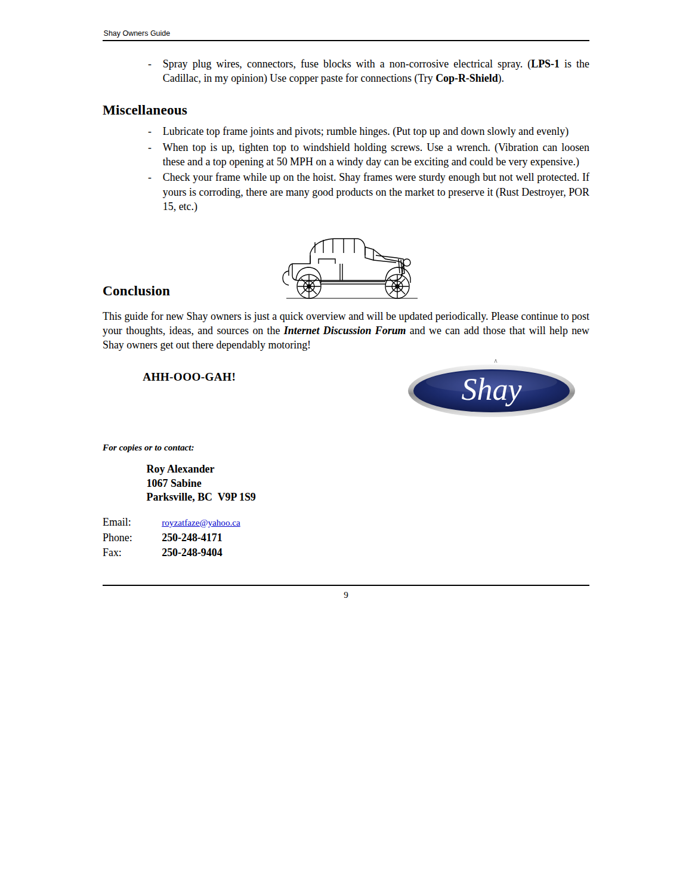Shay Owners Guide
Spray plug wires, connectors, fuse blocks with a non-corrosive electrical spray. (LPS-1 is the Cadillac, in my opinion) Use copper paste for connections (Try Cop-R-Shield).
Miscellaneous
Lubricate top frame joints and pivots; rumble hinges. (Put top up and down slowly and evenly)
When top is up, tighten top to windshield holding screws. Use a wrench. (Vibration can loosen these and a top opening at 50 MPH on a windy day can be exciting and could be very expensive.)
Check your frame while up on the hoist. Shay frames were sturdy enough but not well protected. If yours is corroding, there are many good products on the market to preserve it (Rust Destroyer, POR 15, etc.)
Conclusion
This guide for new Shay owners is just a quick overview and will be updated periodically. Please continue to post your thoughts, ideas, and sources on the Internet Discussion Forum and we can add those that will help new Shay owners get out there dependably motoring!
AHH-OOO-GAH!
Shay
For copies or to contact:
Roy Alexander
1067 Sabine
Parksville, BC V9P 1S9
| Email: | royzatfaze@yahoo.ca |
| Phone: | 250-248-4171 |
| Fax: | 250-248-9404 |
9